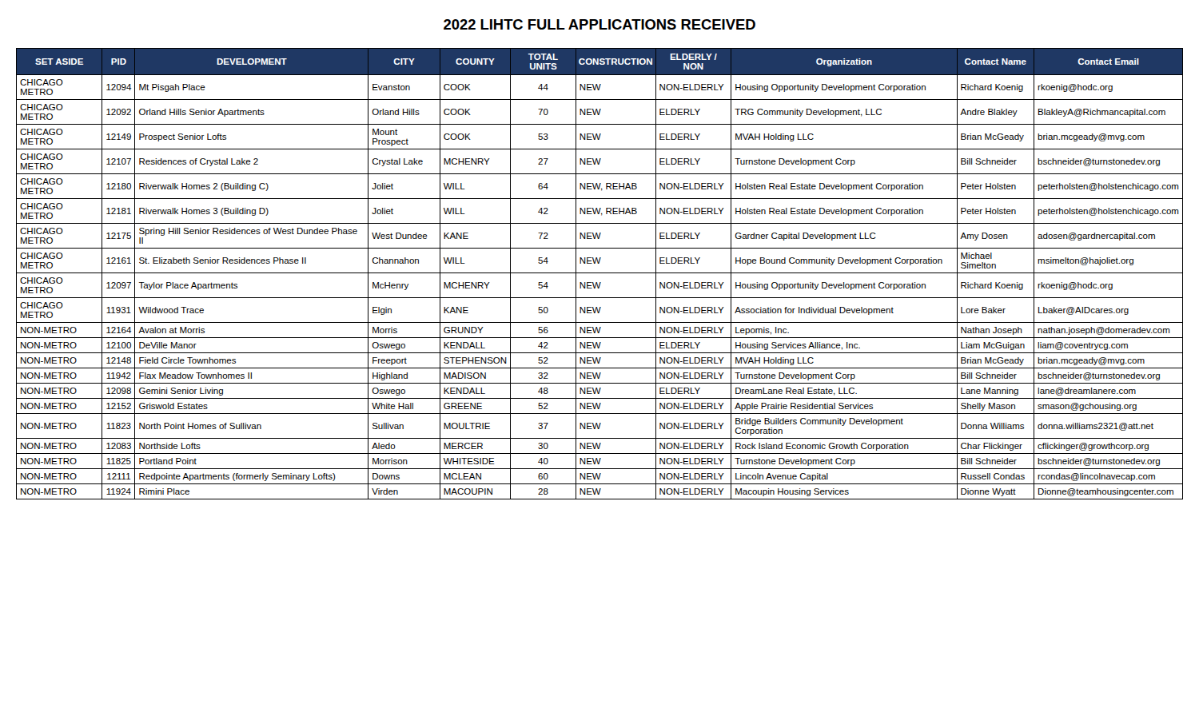2022 LIHTC FULL APPLICATIONS RECEIVED
| SET ASIDE | PID | DEVELOPMENT | CITY | COUNTY | TOTAL UNITS | CONSTRUCTION | ELDERLY / NON | Organization | Contact Name | Contact Email |
| --- | --- | --- | --- | --- | --- | --- | --- | --- | --- | --- |
| CHICAGO METRO | 12094 | Mt Pisgah Place | Evanston | COOK | 44 | NEW | NON-ELDERLY | Housing Opportunity Development Corporation | Richard Koenig | rkoenig@hodc.org |
| CHICAGO METRO | 12092 | Orland Hills Senior Apartments | Orland Hills | COOK | 70 | NEW | ELDERLY | TRG Community Development, LLC | Andre Blakley | BlakleyA@Richmancapital.com |
| CHICAGO METRO | 12149 | Prospect Senior Lofts | Mount Prospect | COOK | 53 | NEW | ELDERLY | MVAH Holding LLC | Brian McGeady | brian.mcgeady@mvg.com |
| CHICAGO METRO | 12107 | Residences of Crystal Lake 2 | Crystal Lake | MCHENRY | 27 | NEW | ELDERLY | Turnstone Development Corp | Bill Schneider | bschneider@turnstonedev.org |
| CHICAGO METRO | 12180 | Riverwalk Homes 2 (Building C) | Joliet | WILL | 64 | NEW, REHAB | NON-ELDERLY | Holsten Real Estate Development Corporation | Peter Holsten | peterholsten@holstenchicago.com |
| CHICAGO METRO | 12181 | Riverwalk Homes 3 (Building D) | Joliet | WILL | 42 | NEW, REHAB | NON-ELDERLY | Holsten Real Estate Development Corporation | Peter Holsten | peterholsten@holstenchicago.com |
| CHICAGO METRO | 12175 | Spring Hill Senior Residences of West Dundee Phase II | West Dundee | KANE | 72 | NEW | ELDERLY | Gardner Capital Development LLC | Amy Dosen | adosen@gardnercapital.com |
| CHICAGO METRO | 12161 | St. Elizabeth Senior Residences Phase II | Channahon | WILL | 54 | NEW | ELDERLY | Hope Bound Community Development Corporation | Michael Simelton | msimelton@hajoliet.org |
| CHICAGO METRO | 12097 | Taylor Place Apartments | McHenry | MCHENRY | 54 | NEW | NON-ELDERLY | Housing Opportunity Development Corporation | Richard Koenig | rkoenig@hodc.org |
| CHICAGO METRO | 11931 | Wildwood Trace | Elgin | KANE | 50 | NEW | NON-ELDERLY | Association for Individual Development | Lore Baker | Lbaker@AIDcares.org |
| NON-METRO | 12164 | Avalon at Morris | Morris | GRUNDY | 56 | NEW | NON-ELDERLY | Lepomis, Inc. | Nathan Joseph | nathan.joseph@domeradev.com |
| NON-METRO | 12100 | DeVille Manor | Oswego | KENDALL | 42 | NEW | ELDERLY | Housing Services Alliance, Inc. | Liam McGuigan | liam@coventrycg.com |
| NON-METRO | 12148 | Field Circle Townhomes | Freeport | STEPHENSON | 52 | NEW | NON-ELDERLY | MVAH Holding LLC | Brian McGeady | brian.mcgeady@mvg.com |
| NON-METRO | 11942 | Flax Meadow Townhomes II | Highland | MADISON | 32 | NEW | NON-ELDERLY | Turnstone Development Corp | Bill Schneider | bschneider@turnstonedev.org |
| NON-METRO | 12098 | Gemini Senior Living | Oswego | KENDALL | 48 | NEW | ELDERLY | DreamLane Real Estate, LLC. | Lane Manning | lane@dreamlanere.com |
| NON-METRO | 12152 | Griswold Estates | White Hall | GREENE | 52 | NEW | NON-ELDERLY | Apple Prairie Residential Services | Shelly Mason | smason@gchousing.org |
| NON-METRO | 11823 | North Point Homes of Sullivan | Sullivan | MOULTRIE | 37 | NEW | NON-ELDERLY | Bridge Builders Community Development Corporation | Donna Williams | donna.williams2321@att.net |
| NON-METRO | 12083 | Northside Lofts | Aledo | MERCER | 30 | NEW | NON-ELDERLY | Rock Island Economic Growth Corporation | Char Flickinger | cflickinger@growthcorp.org |
| NON-METRO | 11825 | Portland Point | Morrison | WHITESIDE | 40 | NEW | NON-ELDERLY | Turnstone Development Corp | Bill Schneider | bschneider@turnstonedev.org |
| NON-METRO | 12111 | Redpointe Apartments (formerly Seminary Lofts) | Downs | MCLEAN | 60 | NEW | NON-ELDERLY | Lincoln Avenue Capital | Russell Condas | rcondas@lincolnavecap.com |
| NON-METRO | 11924 | Rimini Place | Virden | MACOUPIN | 28 | NEW | NON-ELDERLY | Macoupin Housing Services | Dionne Wyatt | Dionne@teamhousingcenter.com |